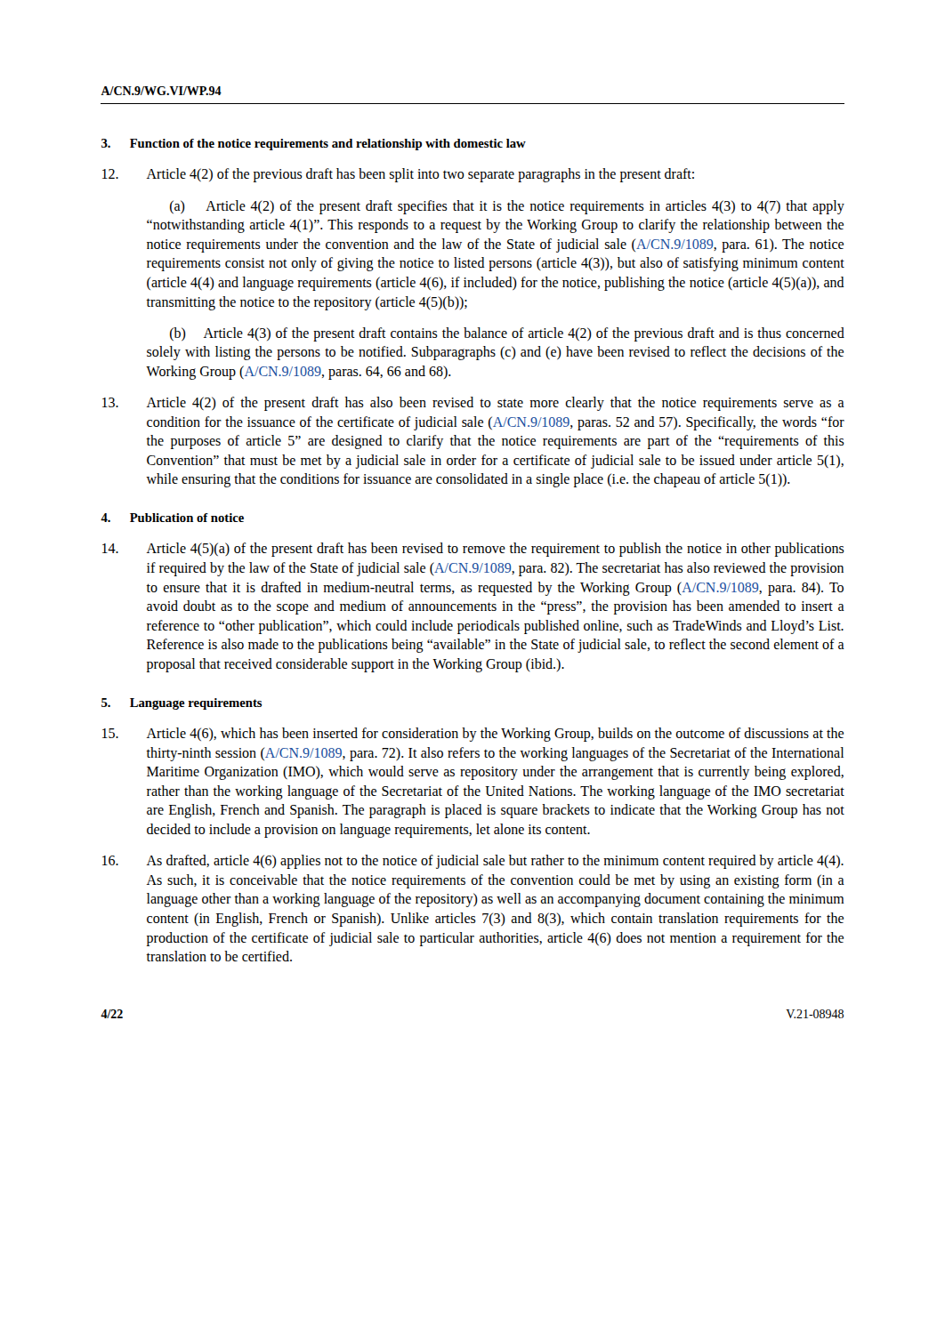A/CN.9/WG.VI/WP.94
3. Function of the notice requirements and relationship with domestic law
12. Article 4(2) of the previous draft has been split into two separate paragraphs in the present draft:
(a) Article 4(2) of the present draft specifies that it is the notice requirements in articles 4(3) to 4(7) that apply “notwithstanding article 4(1)”. This responds to a request by the Working Group to clarify the relationship between the notice requirements under the convention and the law of the State of judicial sale (A/CN.9/1089, para. 61). The notice requirements consist not only of giving the notice to listed persons (article 4(3)), but also of satisfying minimum content (article 4(4) and language requirements (article 4(6), if included) for the notice, publishing the notice (article 4(5)(a)), and transmitting the notice to the repository (article 4(5)(b));
(b) Article 4(3) of the present draft contains the balance of article 4(2) of the previous draft and is thus concerned solely with listing the persons to be notified. Subparagraphs (c) and (e) have been revised to reflect the decisions of the Working Group (A/CN.9/1089, paras. 64, 66 and 68).
13. Article 4(2) of the present draft has also been revised to state more clearly that the notice requirements serve as a condition for the issuance of the certificate of judicial sale (A/CN.9/1089, paras. 52 and 57). Specifically, the words “for the purposes of article 5” are designed to clarify that the notice requirements are part of the “requirements of this Convention” that must be met by a judicial sale in order for a certificate of judicial sale to be issued under article 5(1), while ensuring that the conditions for issuance are consolidated in a single place (i.e. the chapeau of article 5(1)).
4. Publication of notice
14. Article 4(5)(a) of the present draft has been revised to remove the requirement to publish the notice in other publications if required by the law of the State of judicial sale (A/CN.9/1089, para. 82). The secretariat has also reviewed the provision to ensure that it is drafted in medium-neutral terms, as requested by the Working Group (A/CN.9/1089, para. 84). To avoid doubt as to the scope and medium of announcements in the “press”, the provision has been amended to insert a reference to “other publication”, which could include periodicals published online, such as TradeWinds and Lloyd’s List. Reference is also made to the publications being “available” in the State of judicial sale, to reflect the second element of a proposal that received considerable support in the Working Group (ibid.).
5. Language requirements
15. Article 4(6), which has been inserted for consideration by the Working Group, builds on the outcome of discussions at the thirty-ninth session (A/CN.9/1089, para. 72). It also refers to the working languages of the Secretariat of the International Maritime Organization (IMO), which would serve as repository under the arrangement that is currently being explored, rather than the working language of the Secretariat of the United Nations. The working language of the IMO secretariat are English, French and Spanish. The paragraph is placed is square brackets to indicate that the Working Group has not decided to include a provision on language requirements, let alone its content.
16. As drafted, article 4(6) applies not to the notice of judicial sale but rather to the minimum content required by article 4(4). As such, it is conceivable that the notice requirements of the convention could be met by using an existing form (in a language other than a working language of the repository) as well as an accompanying document containing the minimum content (in English, French or Spanish). Unlike articles 7(3) and 8(3), which contain translation requirements for the production of the certificate of judicial sale to particular authorities, article 4(6) does not mention a requirement for the translation to be certified.
4/22
V.21-08948